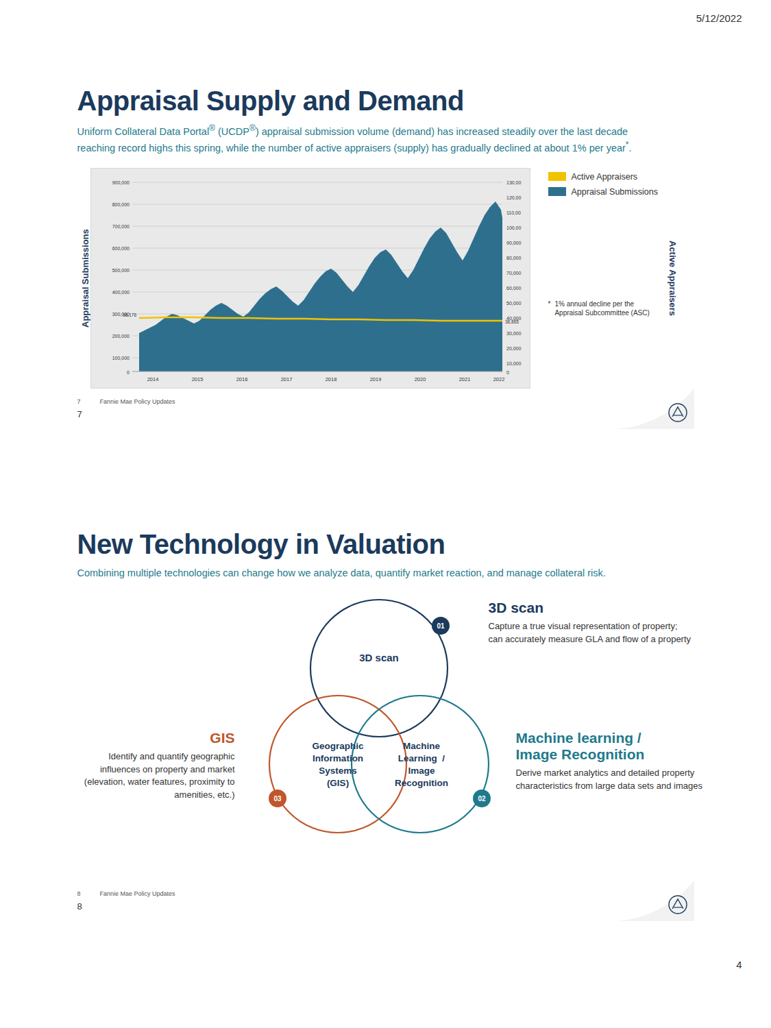5/12/2022
Appraisal Supply and Demand
Uniform Collateral Data Portal® (UCDP®) appraisal submission volume (demand) has increased steadily over the last decade reaching record highs this spring, while the number of active appraisers (supply) has gradually declined at about 1% per year*.
Appraisal Submissions
900,000 800,000 700,000 600,000 500,000 400,000 300,000 200,000 100,000 0 130,00 120,00 110,00 100,00 90,000 80,000 70,000 60,000 50,000 40,000 30,000 20,000 10,000 0 36,176 38,865 2014 2015 2016 2017 2018 2019 2020 2021 2022
Active Appraisers
Appraisal Submissions
* 1% annual decline per the
Appraisal Subcommittee (ASC)
Active Appraisers
7 Fannie Mae Policy Updates
7
New Technology in Valuation
Combining multiple technologies can change how we analyze data, quantify market reaction, and manage collateral risk.
01 02 03 3D scan Geographic Information Systems (GIS) Machine Learning / Image Recognition
3D scan
Capture a true visual representation of property; can accurately measure GLA and flow of a property
Machine learning /
Image Recognition
Derive market analytics and detailed property characteristics from large data sets and images
GIS
Identify and quantify geographic influences on property and market (elevation, water features, proximity to amenities, etc.)
8 Fannie Mae Policy Updates
8
4